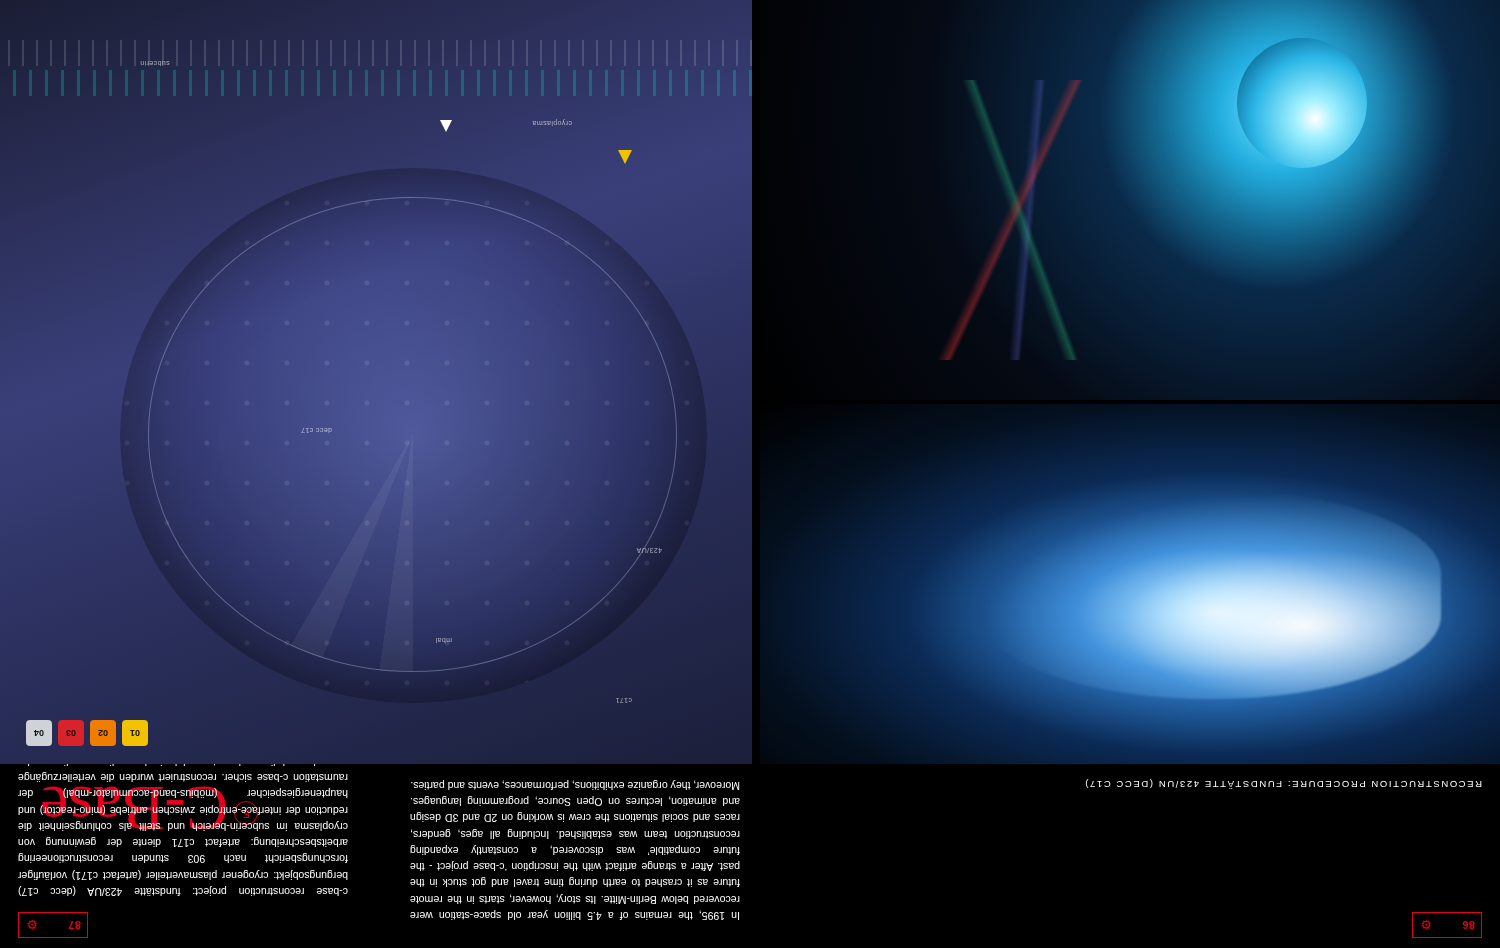86⚙
87⚙
Reconstruction Procedure: Fundstätte 423/UN (DECC C17)
5 C-Base
In 1995, the remains of a 4.5 billion year old space-station were recovered below Berlin-Mitte. Its story, however, starts in the remote future as it crashed to earth during time travel and got stuck in the past. After a strange artifact with the inscription ‘c-base project - the future compatible’ was discovered, a constantly expanding reconstruction team was established. Including all ages, genders, races and social situations the crew is working on 2D and 3D design and animation, lectures on Open Source, programming languages. Moreover, they organize exhibitions, performances, events and parties.
c-base reconstruction project: fundstätte 423/UA (decc c17) bergungsobjekt: cryogener plasmaverteiler (artefact c171) vorläufiger forschungsbericht nach 903 stunden reconstructioneering arbeitsbeschreibung: artefact c171 diente der gewinnung von cryoplasma im subcerin-bereich und stellt als cohlungseinheit die reduction der interface-entropie zwischen antriebe (mino-reactor) und hauptenergiespeicher (möbius-band-accumulator-mbal) der raumstation c-base sicher. reconstruiert wurden die verteilerzugänge zum mbu und die condensatormodule, in denen die converlierung der energie vorgenommen wurde.
01 02 03 04
c171
mbal
423/UA
decc c17
cryoplasma
subcerin